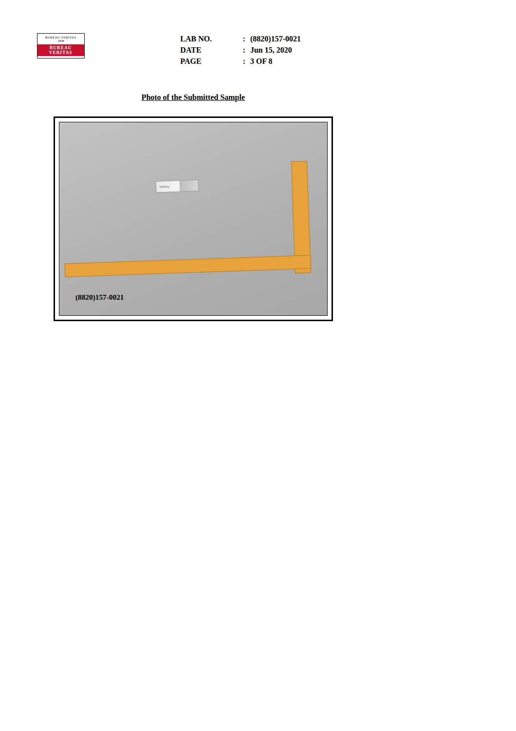BUREAU VERITAS
1828
BUREAU
VERITAS
| LAB NO. | : | (8820)157-0021 |
| DATE | : | Jun 15, 2020 |
| PAGE | : | 3 OF 8 |
Photo of the Submitted Sample
(8820)157-0021